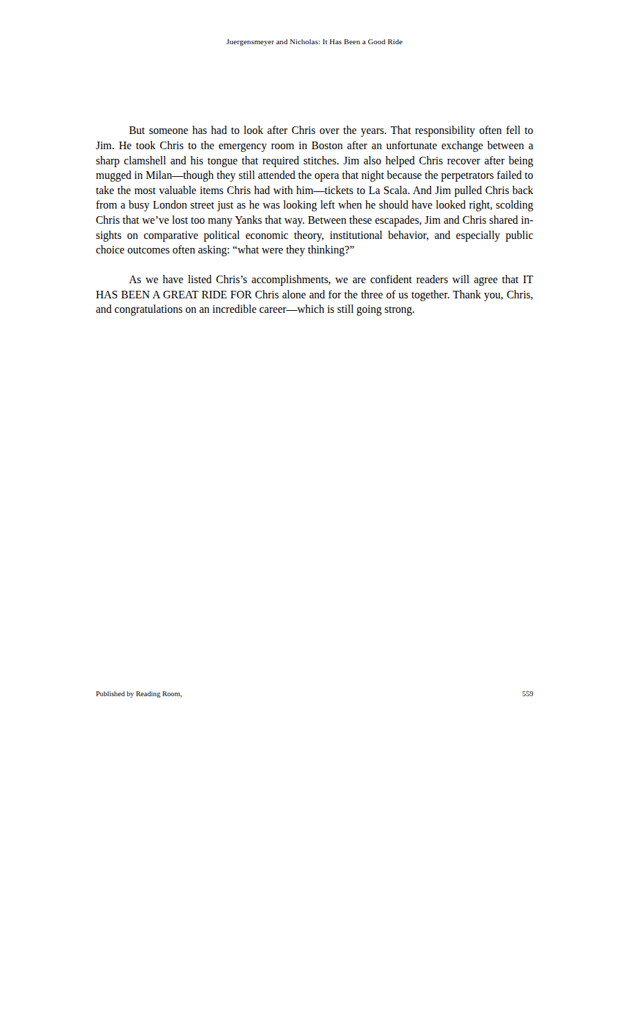Juergensmeyer and Nicholas: It Has Been a Good Ride
But someone has had to look after Chris over the years. That responsibility often fell to Jim. He took Chris to the emergency room in Boston after an unfortunate exchange between a sharp clamshell and his tongue that required stitches. Jim also helped Chris recover after being mugged in Milan—though they still attended the opera that night because the perpetrators failed to take the most valuable items Chris had with him—tickets to La Scala. And Jim pulled Chris back from a busy London street just as he was looking left when he should have looked right, scolding Chris that we’ve lost too many Yanks that way. Between these escapades, Jim and Chris shared insights on comparative political economic theory, institutional behavior, and especially public choice outcomes often asking: “what were they thinking?”
As we have listed Chris’s accomplishments, we are confident readers will agree that IT HAS BEEN A GREAT RIDE FOR Chris alone and for the three of us together. Thank you, Chris, and congratulations on an incredible career—which is still going strong.
Published by Reading Room,
559